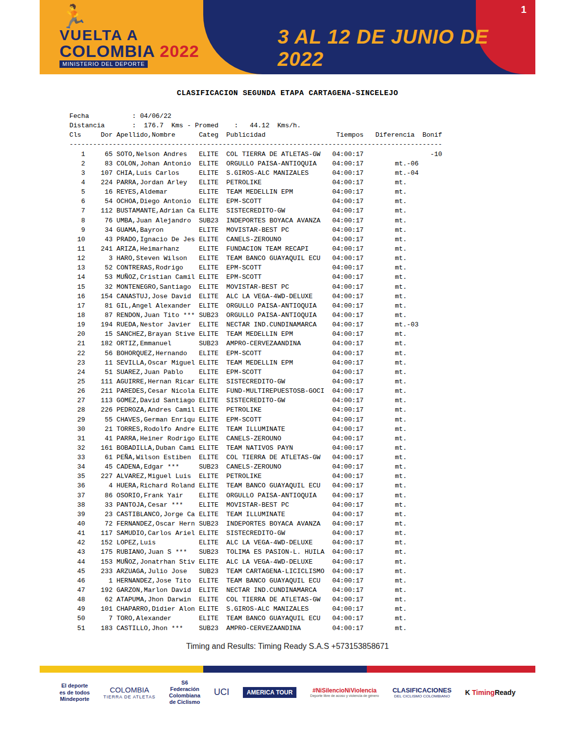1
🏃️
VUELTA A
COLOMBIA 2022
MINISTERIO DEL DEPORTE
3 AL 12 DE JUNIO DE 2022
CLASIFICACION SEGUNDA ETAPA CARTAGENA-SINCELEJO
Fecha           : 04/06/22
Distancia       :  176.7  Kms - Promed    :   44.12  Kms/h.
Cls     Dor Apellido,Nombre      Categ  Publicidad                  Tiempos   Diferencia  Bonif
-----------------------------------------------------------------------------------------------
   1     65 SOTO,Nelson Andres   ELITE  COL TIERRA DE ATLETAS-GW   04:00:17                 -10
   2     83 COLON,Johan Antonio  ELITE  ORGULLO PAISA-ANTIOQUIA    04:00:17        mt.-06
   3    107 CHIA,Luis Carlos     ELITE  S.GIROS-ALC MANIZALES      04:00:17        mt.-04
   4    224 PARRA,Jordan Arley   ELITE  PETROLIKE                  04:00:17        mt.
   5     16 REYES,Aldemar        ELITE  TEAM MEDELLIN EPM          04:00:17        mt.
   6     54 OCHOA,Diego Antonio  ELITE  EPM-SCOTT                  04:00:17        mt.
   7    112 BUSTAMANTE,Adrian Ca ELITE  SISTECREDITO-GW            04:00:17        mt.
   8     76 UMBA,Juan Alejandro  SUB23  INDEPORTES BOYACA AVANZA   04:00:17        mt.
   9     34 GUAMA,Bayron         ELITE  MOVISTAR-BEST PC           04:00:17        mt.
  10     43 PRADO,Ignacio De Jes ELITE  CANELS-ZEROUNO             04:00:17        mt.
  11    241 ARIZA,Heimarhanz     ELITE  FUNDACION TEAM RECAPI      04:00:17        mt.
  12      3 HARO,Steven Wilson   ELITE  TEAM BANCO GUAYAQUIL ECU   04:00:17        mt.
  13     52 CONTRERAS,Rodrigo    ELITE  EPM-SCOTT                  04:00:17        mt.
  14     53 MUÑOZ,Cristian Camil ELITE  EPM-SCOTT                  04:00:17        mt.
  15     32 MONTENEGRO,Santiago  ELITE  MOVISTAR-BEST PC           04:00:17        mt.
  16    154 CANASTUJ,Jose David  ELITE  ALC LA VEGA-4WD-DELUXE     04:00:17        mt.
  17     81 GIL,Angel Alexander  ELITE  ORGULLO PAISA-ANTIOQUIA    04:00:17        mt.
  18     87 RENDON,Juan Tito *** SUB23  ORGULLO PAISA-ANTIOQUIA    04:00:17        mt.
  19    194 RUEDA,Nestor Javier  ELITE  NECTAR IND.CUNDINAMARCA    04:00:17        mt.-03
  20     15 SANCHEZ,Brayan Stive ELITE  TEAM MEDELLIN EPM          04:00:17        mt.
  21    182 ORTIZ,Emmanuel       SUB23  AMPRO-CERVEZAANDINA        04:00:17        mt.
  22     56 BOHORQUEZ,Hernando   ELITE  EPM-SCOTT                  04:00:17        mt.
  23     11 SEVILLA,Oscar Miguel ELITE  TEAM MEDELLIN EPM          04:00:17        mt.
  24     51 SUAREZ,Juan Pablo    ELITE  EPM-SCOTT                  04:00:17        mt.
  25    111 AGUIRRE,Hernan Ricar ELITE  SISTECREDITO-GW            04:00:17        mt.
  26    211 PAREDES,Cesar Nicola ELITE  FUND-MULTIREPUESTOSB-GOCI  04:00:17        mt.
  27    113 GOMEZ,David Santiago ELITE  SISTECREDITO-GW            04:00:17        mt.
  28    226 PEDROZA,Andres Camil ELITE  PETROLIKE                  04:00:17        mt.
  29     55 CHAVES,German Enriqu ELITE  EPM-SCOTT                  04:00:17        mt.
  30     21 TORRES,Rodolfo Andre ELITE  TEAM ILLUMINATE            04:00:17        mt.
  31     41 PARRA,Heiner Rodrigo ELITE  CANELS-ZEROUNO             04:00:17        mt.
  32    161 BOBADILLA,Duban Cami ELITE  TEAM NATIVOS PAYN          04:00:17        mt.
  33     61 PEÑA,Wilson Estiben  ELITE  COL TIERRA DE ATLETAS-GW   04:00:17        mt.
  34     45 CADENA,Edgar ***     SUB23  CANELS-ZEROUNO             04:00:17        mt.
  35    227 ALVAREZ,Miguel Luis  ELITE  PETROLIKE                  04:00:17        mt.
  36      4 HUERA,Richard Roland ELITE  TEAM BANCO GUAYAQUIL ECU   04:00:17        mt.
  37     86 OSORIO,Frank Yair    ELITE  ORGULLO PAISA-ANTIOQUIA    04:00:17        mt.
  38     33 PANTOJA,Cesar ***    ELITE  MOVISTAR-BEST PC           04:00:17        mt.
  39     23 CASTIBLANCO,Jorge Ca ELITE  TEAM ILLUMINATE            04:00:17        mt.
  40     72 FERNANDEZ,Oscar Hern SUB23  INDEPORTES BOYACA AVANZA   04:00:17        mt.
  41    117 SAMUDIO,Carlos Ariel ELITE  SISTECREDITO-GW            04:00:17        mt.
  42    152 LOPEZ,Luis           ELITE  ALC LA VEGA-4WD-DELUXE     04:00:17        mt.
  43    175 RUBIANO,Juan S ***   SUB23  TOLIMA ES PASION-L. HUILA  04:00:17        mt.
  44    153 MUÑOZ,Jonatrhan Stiv ELITE  ALC LA VEGA-4WD-DELUXE     04:00:17        mt.
  45    233 ARZUAGA,Julio Jose   SUB23  TEAM CARTAGENA-LICICLISMO  04:00:17        mt.
  46      1 HERNANDEZ,Jose Tito  ELITE  TEAM BANCO GUAYAQUIL ECU   04:00:17        mt.
  47    192 GARZON,Marlon David  ELITE  NECTAR IND.CUNDINAMARCA    04:00:17        mt.
  48     62 ATAPUMA,Jhon Darwin  ELITE  COL TIERRA DE ATLETAS-GW   04:00:17        mt.
  49    101 CHAPARRO,Didier Alon ELITE  S.GIROS-ALC MANIZALES      04:00:17        mt.
  50      7 TORO,Alexander       ELITE  TEAM BANCO GUAYAQUIL ECU   04:00:17        mt.
  51    183 CASTILLO,Jhon ***    SUB23  AMPRO-CERVEZAANDINA        04:00:17        mt.
Timing and Results: Timing Ready S.A.S +573153858671
El deporte
es de todos
Mindeporte
COLOMBIATIERRA DE ATLETAS
S6
Federación
Colombiana
de Ciclismo
UCI
AMERICA TOUR
#NiSilencioNiViolenciaDeporte libre de acoso y violencia de género
CLASIFICACIONESDEL CICLISMO COLOMBIANO
K Timing Ready